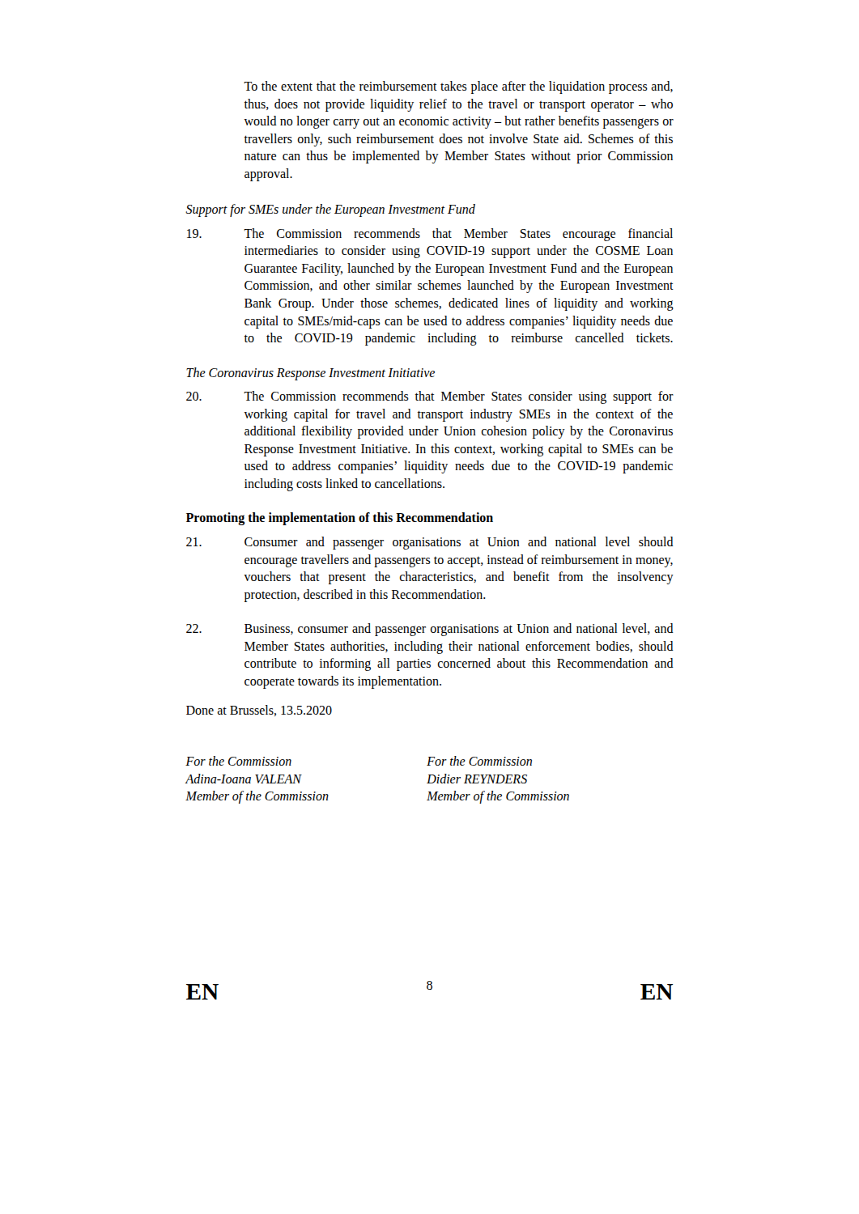To the extent that the reimbursement takes place after the liquidation process and, thus, does not provide liquidity relief to the travel or transport operator – who would no longer carry out an economic activity – but rather benefits passengers or travellers only, such reimbursement does not involve State aid. Schemes of this nature can thus be implemented by Member States without prior Commission approval.
Support for SMEs under the European Investment Fund
19.
The Commission recommends that Member States encourage financial intermediaries to consider using COVID-19 support under the COSME Loan Guarantee Facility, launched by the European Investment Fund and the European Commission, and other similar schemes launched by the European Investment Bank Group. Under those schemes, dedicated lines of liquidity and working capital to SMEs/mid-caps can be used to address companies’ liquidity needs due to the COVID-19 pandemic including to reimburse cancelled tickets.
The Coronavirus Response Investment Initiative
20.
The Commission recommends that Member States consider using support for working capital for travel and transport industry SMEs in the context of the additional flexibility provided under Union cohesion policy by the Coronavirus Response Investment Initiative. In this context, working capital to SMEs can be used to address companies’ liquidity needs due to the COVID-19 pandemic including costs linked to cancellations.
Promoting the implementation of this Recommendation
21.
Consumer and passenger organisations at Union and national level should encourage travellers and passengers to accept, instead of reimbursement in money, vouchers that present the characteristics, and benefit from the insolvency protection, described in this Recommendation.
22.
Business, consumer and passenger organisations at Union and national level, and Member States authorities, including their national enforcement bodies, should contribute to informing all parties concerned about this Recommendation and cooperate towards its implementation.
Done at Brussels, 13.5.2020
For the Commission
Adina-Ioana VALEAN
Member of the Commission
For the Commission
Didier REYNDERS
Member of the Commission
EN 8 EN